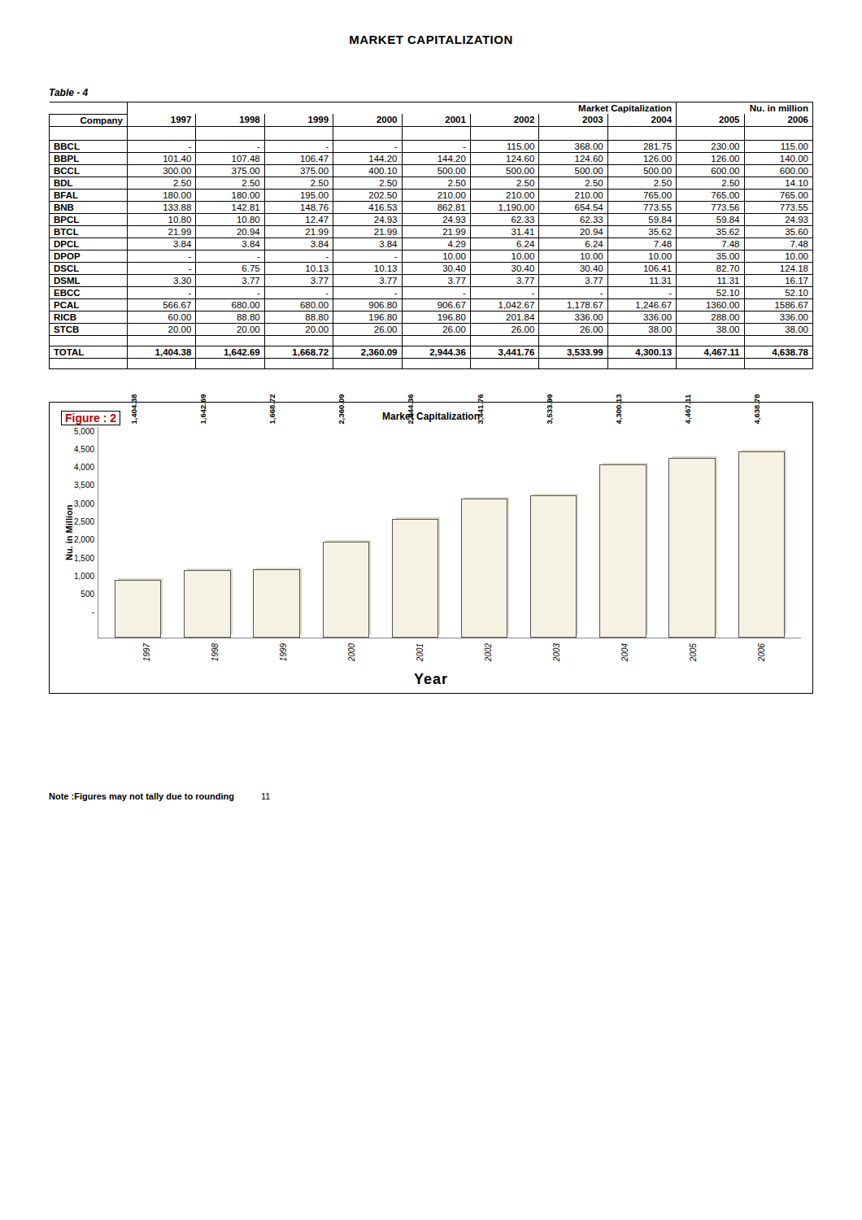MARKET CAPITALIZATION
Table - 4
| | Market Capitalization | Nu. in million |
| Company | 1997 | 1998 | 1999 | 2000 | 2001 | 2002 | 2003 | 2004 | 2005 | 2006 |
| BBCL | - | - | - | - | - | 115.00 | 368.00 | 281.75 | 230.00 | 115.00 |
| BBPL | 101.40 | 107.48 | 106.47 | 144.20 | 144.20 | 124.60 | 124.60 | 126.00 | 126.00 | 140.00 |
| BCCL | 300.00 | 375.00 | 375.00 | 400.10 | 500.00 | 500.00 | 500.00 | 500.00 | 600.00 | 600.00 |
| BDL | 2.50 | 2.50 | 2.50 | 2.50 | 2.50 | 2.50 | 2.50 | 2.50 | 2.50 | 14.10 |
| BFAL | 180.00 | 180.00 | 195.00 | 202.50 | 210.00 | 210.00 | 210.00 | 765.00 | 765.00 | 765.00 |
| BNB | 133.88 | 142.81 | 148.76 | 416.53 | 862.81 | 1,190.00 | 654.54 | 773.55 | 773.56 | 773.55 |
| BPCL | 10.80 | 10.80 | 12.47 | 24.93 | 24.93 | 62.33 | 62.33 | 59.84 | 59.84 | 24.93 |
| BTCL | 21.99 | 20.94 | 21.99 | 21.99 | 21.99 | 31.41 | 20.94 | 35.62 | 35.62 | 35.60 |
| DPCL | 3.84 | 3.84 | 3.84 | 3.84 | 4.29 | 6.24 | 6.24 | 7.48 | 7.48 | 7.48 |
| DPOP | - | - | - | - | 10.00 | 10.00 | 10.00 | 10.00 | 35.00 | 10.00 |
| DSCL | - | 6.75 | 10.13 | 10.13 | 30.40 | 30.40 | 30.40 | 106.41 | 82.70 | 124.18 |
| DSML | 3.30 | 3.77 | 3.77 | 3.77 | 3.77 | 3.77 | 3.77 | 11.31 | 11.31 | 16.17 |
| EBCC | - | - | - | - | - | - | - | - | 52.10 | 52.10 |
| PCAL | 566.67 | 680.00 | 680.00 | 906.80 | 906.67 | 1,042.67 | 1,178.67 | 1,246.67 | 1360.00 | 1586.67 |
| RICB | 60.00 | 88.80 | 88.80 | 196.80 | 196.80 | 201.84 | 336.00 | 336.00 | 288.00 | 336.00 |
| STCB | 20.00 | 20.00 | 20.00 | 26.00 | 26.00 | 26.00 | 26.00 | 38.00 | 38.00 | 38.00 |
| TOTAL | 1,404.38 | 1,642.69 | 1,668.72 | 2,360.09 | 2,944.36 | 3,441.76 | 3,533.99 | 4,300.13 | 4,467.11 | 4,638.78 |
Figure : 2
Market Capitalization
Nu. in Million
5,000
4,500
4,000
3,500
3,000
2,500
2,000
1,500
1,000
500
-
1,404.38
1,642.69
1,668.72
2,360.09
2,944.36
3,441.76
3,533.99
4,300.13
4,467.11
4,638.78
1997
1998
1999
2000
2001
2002
2003
2004
2005
2006
Year
Note :Figures may not tally due to rounding 11